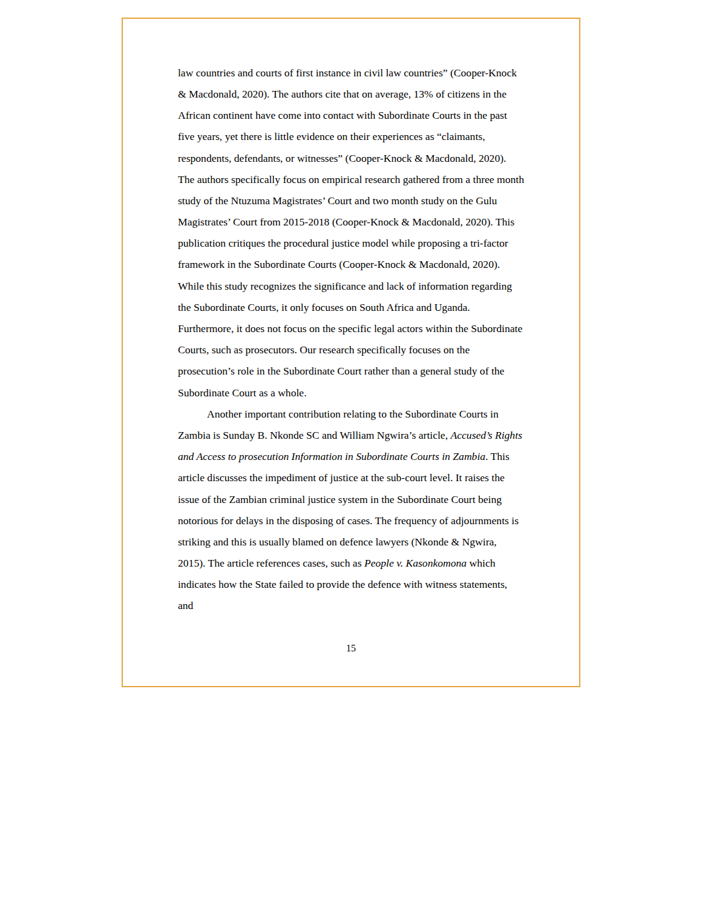law countries and courts of first instance in civil law countries” (Cooper-Knock & Macdonald, 2020). The authors cite that on average, 13% of citizens in the African continent have come into contact with Subordinate Courts in the past five years, yet there is little evidence on their experiences as “claimants, respondents, defendants, or witnesses” (Cooper-Knock & Macdonald, 2020). The authors specifically focus on empirical research gathered from a three month study of the Ntuzuma Magistrates’ Court and two month study on the Gulu Magistrates’ Court from 2015-2018 (Cooper-Knock & Macdonald, 2020). This publication critiques the procedural justice model while proposing a tri-factor framework in the Subordinate Courts (Cooper-Knock & Macdonald, 2020). While this study recognizes the significance and lack of information regarding the Subordinate Courts, it only focuses on South Africa and Uganda. Furthermore, it does not focus on the specific legal actors within the Subordinate Courts, such as prosecutors. Our research specifically focuses on the prosecution’s role in the Subordinate Court rather than a general study of the Subordinate Court as a whole.
Another important contribution relating to the Subordinate Courts in Zambia is Sunday B. Nkonde SC and William Ngwira’s article, Accused’s Rights and Access to prosecution Information in Subordinate Courts in Zambia. This article discusses the impediment of justice at the sub-court level. It raises the issue of the Zambian criminal justice system in the Subordinate Court being notorious for delays in the disposing of cases. The frequency of adjournments is striking and this is usually blamed on defence lawyers (Nkonde & Ngwira, 2015). The article references cases, such as People v. Kasonkomona which indicates how the State failed to provide the defence with witness statements, and
15